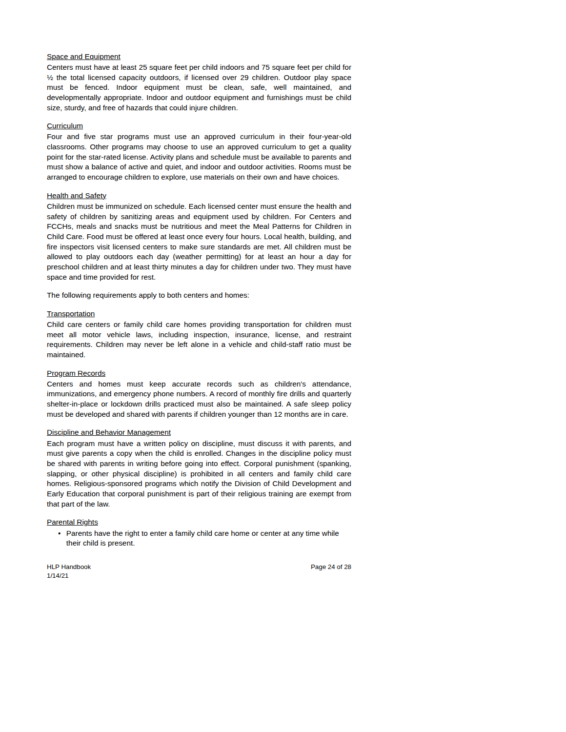Space and Equipment
Centers must have at least 25 square feet per child indoors and 75 square feet per child for ½ the total licensed capacity outdoors, if licensed over 29 children. Outdoor play space must be fenced. Indoor equipment must be clean, safe, well maintained, and developmentally appropriate. Indoor and outdoor equipment and furnishings must be child size, sturdy, and free of hazards that could injure children.
Curriculum
Four and five star programs must use an approved curriculum in their four-year-old classrooms. Other programs may choose to use an approved curriculum to get a quality point for the star-rated license. Activity plans and schedule must be available to parents and must show a balance of active and quiet, and indoor and outdoor activities. Rooms must be arranged to encourage children to explore, use materials on their own and have choices.
Health and Safety
Children must be immunized on schedule. Each licensed center must ensure the health and safety of children by sanitizing areas and equipment used by children. For Centers and FCCHs, meals and snacks must be nutritious and meet the Meal Patterns for Children in Child Care. Food must be offered at least once every four hours. Local health, building, and fire inspectors visit licensed centers to make sure standards are met. All children must be allowed to play outdoors each day (weather permitting) for at least an hour a day for preschool children and at least thirty minutes a day for children under two. They must have space and time provided for rest.
The following requirements apply to both centers and homes:
Transportation
Child care centers or family child care homes providing transportation for children must meet all motor vehicle laws, including inspection, insurance, license, and restraint requirements. Children may never be left alone in a vehicle and child-staff ratio must be maintained.
Program Records
Centers and homes must keep accurate records such as children's attendance, immunizations, and emergency phone numbers. A record of monthly fire drills and quarterly shelter-in-place or lockdown drills practiced must also be maintained. A safe sleep policy must be developed and shared with parents if children younger than 12 months are in care.
Discipline and Behavior Management
Each program must have a written policy on discipline, must discuss it with parents, and must give parents a copy when the child is enrolled. Changes in the discipline policy must be shared with parents in writing before going into effect. Corporal punishment (spanking, slapping, or other physical discipline) is prohibited in all centers and family child care homes. Religious-sponsored programs which notify the Division of Child Development and Early Education that corporal punishment is part of their religious training are exempt from that part of the law.
Parental Rights
Parents have the right to enter a family child care home or center at any time while their child is present.
HLP Handbook 1/14/21
Page 24 of 28